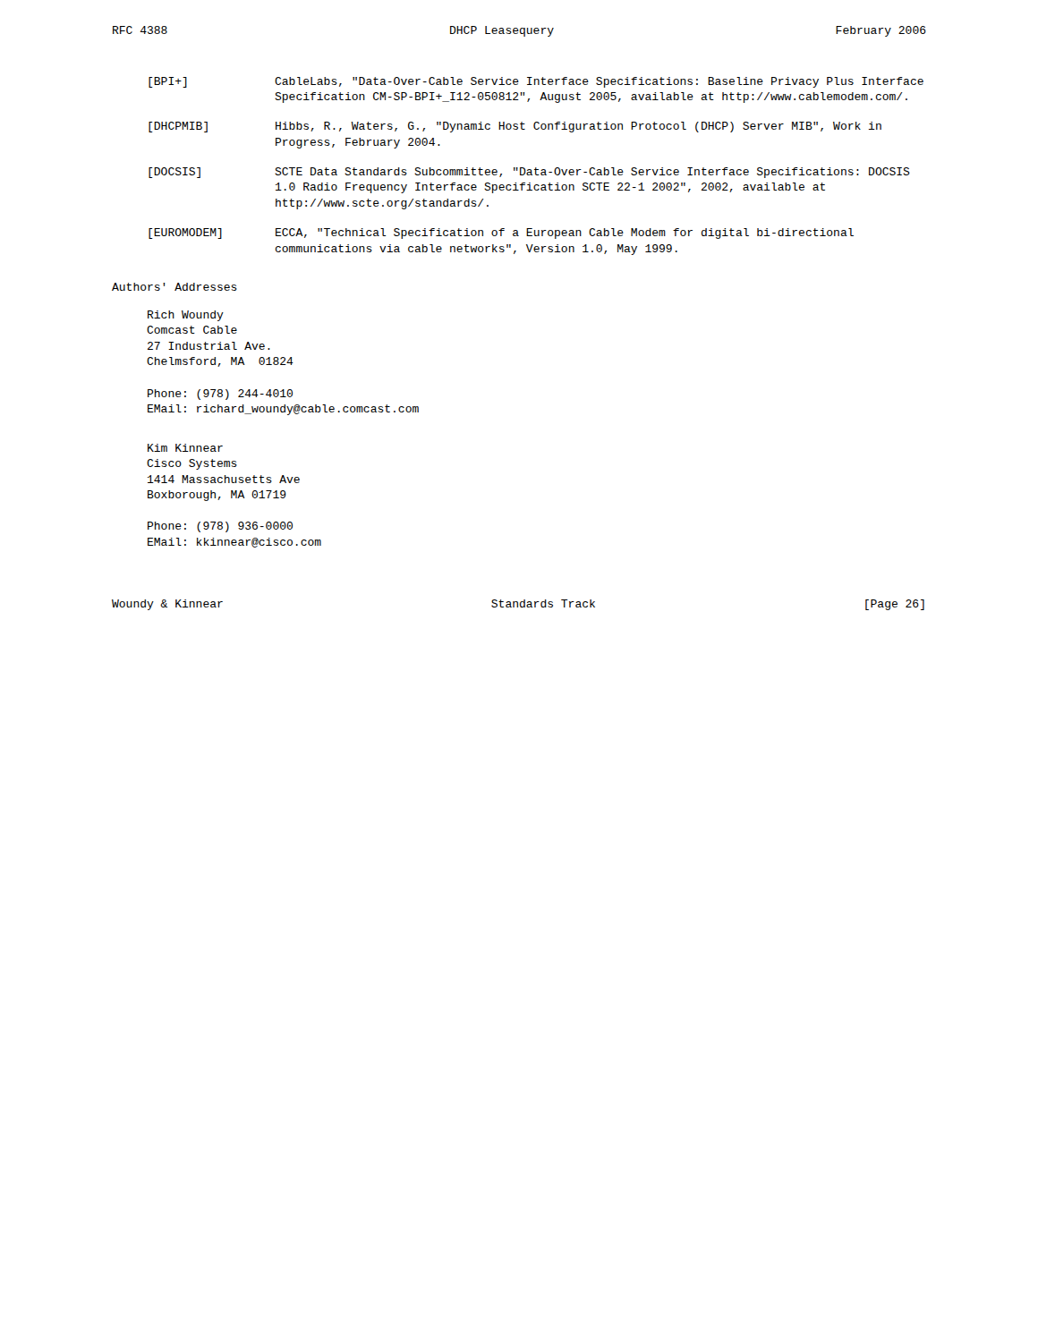RFC 4388 DHCP Leasequery February 2006
[BPI+]
CableLabs, "Data-Over-Cable Service Interface Specifications: Baseline Privacy Plus Interface Specification CM-SP-BPI+_I12-050812", August 2005, available at http://www.cablemodem.com/.
[DHCPMIB]
Hibbs, R., Waters, G., "Dynamic Host Configuration Protocol (DHCP) Server MIB", Work in Progress, February 2004.
[DOCSIS]
SCTE Data Standards Subcommittee, "Data-Over-Cable Service Interface Specifications: DOCSIS 1.0 Radio Frequency Interface Specification SCTE 22-1 2002", 2002, available at http://www.scte.org/standards/.
[EUROMODEM]
ECCA, "Technical Specification of a European Cable Modem for digital bi-directional communications via cable networks", Version 1.0, May 1999.
Authors' Addresses
Rich Woundy
Comcast Cable
27 Industrial Ave.
Chelmsford, MA  01824

Phone: (978) 244-4010
EMail: richard_woundy@cable.comcast.com
Kim Kinnear
Cisco Systems
1414 Massachusetts Ave
Boxborough, MA 01719

Phone: (978) 936-0000
EMail: kkinnear@cisco.com
Woundy & Kinnear Standards Track [Page 26]